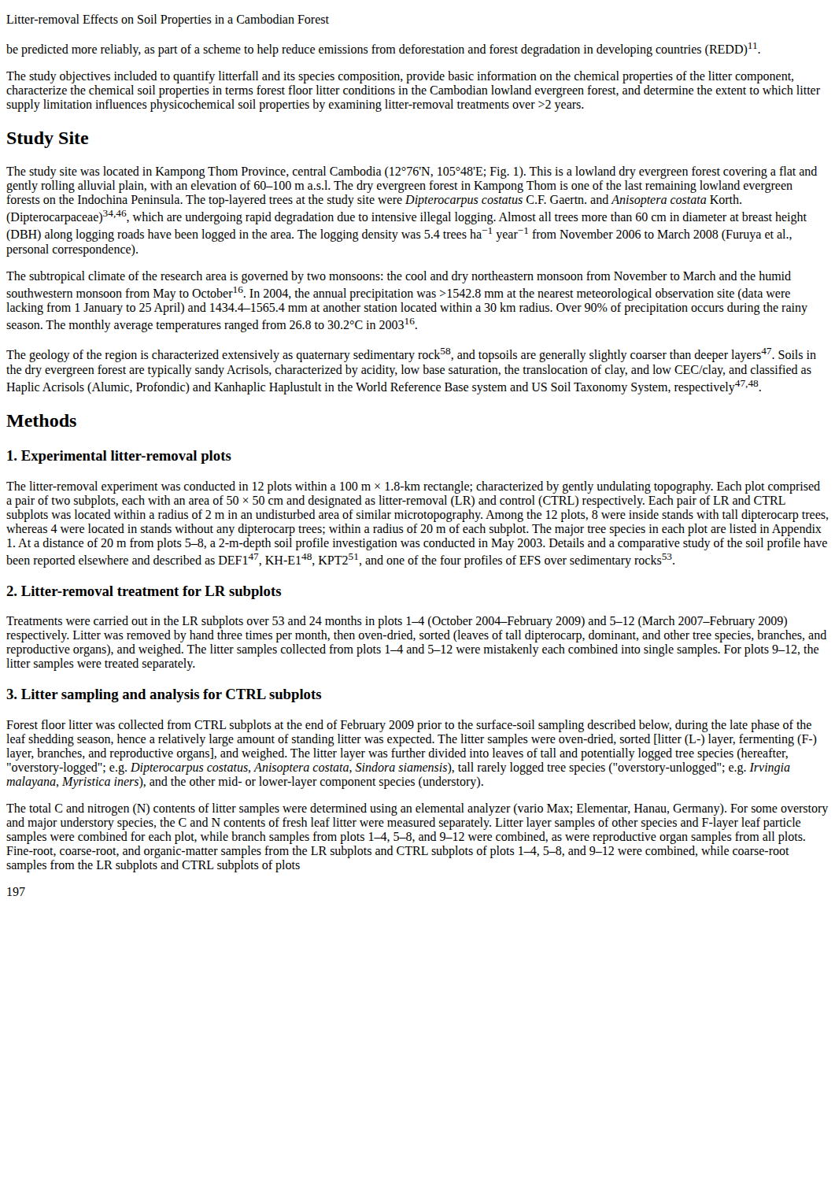Litter-removal Effects on Soil Properties in a Cambodian Forest
be predicted more reliably, as part of a scheme to help reduce emissions from deforestation and forest degradation in developing countries (REDD)11.
The study objectives included to quantify litterfall and its species composition, provide basic information on the chemical properties of the litter component, characterize the chemical soil properties in terms forest floor litter conditions in the Cambodian lowland evergreen forest, and determine the extent to which litter supply limitation influences physicochemical soil properties by examining litter-removal treatments over >2 years.
Study Site
The study site was located in Kampong Thom Province, central Cambodia (12°76'N, 105°48'E; Fig. 1). This is a lowland dry evergreen forest covering a flat and gently rolling alluvial plain, with an elevation of 60–100 m a.s.l. The dry evergreen forest in Kampong Thom is one of the last remaining lowland evergreen forests on the Indochina Peninsula. The top-layered trees at the study site were Dipterocarpus costatus C.F. Gaertn. and Anisoptera costata Korth. (Dipterocarpaceae)34,46, which are undergoing rapid degradation due to intensive illegal logging. Almost all trees more than 60 cm in diameter at breast height (DBH) along logging roads have been logged in the area. The logging density was 5.4 trees ha−1 year−1 from November 2006 to March 2008 (Furuya et al., personal correspondence).
The subtropical climate of the research area is governed by two monsoons: the cool and dry northeastern monsoon from November to March and the humid southwestern monsoon from May to October16. In 2004, the annual precipitation was >1542.8 mm at the nearest meteorological observation site (data were lacking from 1 January to 25 April) and 1434.4–1565.4 mm at another station located within a 30 km radius. Over 90% of precipitation occurs during the rainy season. The monthly average temperatures ranged from 26.8 to 30.2°C in 200316.
The geology of the region is characterized extensively as quaternary sedimentary rock58, and topsoils are generally slightly coarser than deeper layers47. Soils in the dry evergreen forest are typically sandy Acrisols, characterized by acidity, low base saturation, the translocation of clay, and low CEC/clay, and classified as Haplic Acrisols (Alumic, Profondic) and Kanhaplic Haplustult in the World Reference Base system and US Soil Taxonomy System, respectively47,48.
Methods
1. Experimental litter-removal plots
The litter-removal experiment was conducted in 12 plots within a 100 m × 1.8-km rectangle; characterized by gently undulating topography. Each plot comprised a pair of two subplots, each with an area of 50 × 50 cm and designated as litter-removal (LR) and control (CTRL) respectively. Each pair of LR and CTRL subplots was located within a radius of 2 m in an undisturbed area of similar microtopography. Among the 12 plots, 8 were inside stands with tall dipterocarp trees, whereas 4 were located in stands without any dipterocarp trees; within a radius of 20 m of each subplot. The major tree species in each plot are listed in Appendix 1. At a distance of 20 m from plots 5–8, a 2-m-depth soil profile investigation was conducted in May 2003. Details and a comparative study of the soil profile have been reported elsewhere and described as DEF147, KH-E148, KPT251, and one of the four profiles of EFS over sedimentary rocks53.
2. Litter-removal treatment for LR subplots
Treatments were carried out in the LR subplots over 53 and 24 months in plots 1–4 (October 2004–February 2009) and 5–12 (March 2007–February 2009) respectively. Litter was removed by hand three times per month, then oven-dried, sorted (leaves of tall dipterocarp, dominant, and other tree species, branches, and reproductive organs), and weighed. The litter samples collected from plots 1–4 and 5–12 were mistakenly each combined into single samples. For plots 9–12, the litter samples were treated separately.
3. Litter sampling and analysis for CTRL subplots
Forest floor litter was collected from CTRL subplots at the end of February 2009 prior to the surface-soil sampling described below, during the late phase of the leaf shedding season, hence a relatively large amount of standing litter was expected. The litter samples were oven-dried, sorted [litter (L-) layer, fermenting (F-) layer, branches, and reproductive organs], and weighed. The litter layer was further divided into leaves of tall and potentially logged tree species (hereafter, "overstory-logged"; e.g. Dipterocarpus costatus, Anisoptera costata, Sindora siamensis), tall rarely logged tree species ("overstory-unlogged"; e.g. Irvingia malayana, Myristica iners), and the other mid- or lower-layer component species (understory).
The total C and nitrogen (N) contents of litter samples were determined using an elemental analyzer (vario Max; Elementar, Hanau, Germany). For some overstory and major understory species, the C and N contents of fresh leaf litter were measured separately. Litter layer samples of other species and F-layer leaf particle samples were combined for each plot, while branch samples from plots 1–4, 5–8, and 9–12 were combined, as were reproductive organ samples from all plots. Fine-root, coarse-root, and organic-matter samples from the LR subplots and CTRL subplots of plots 1–4, 5–8, and 9–12 were combined, while coarse-root samples from the LR subplots and CTRL subplots of plots
197